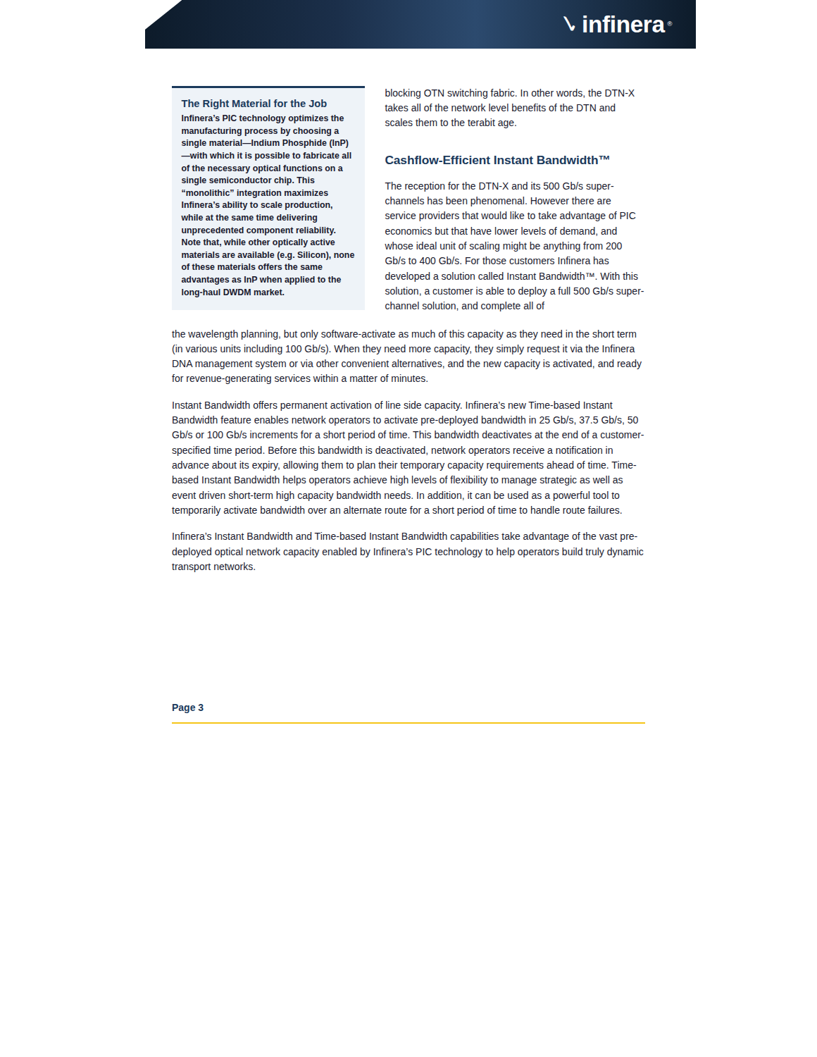✓infinera®
The Right Material for the Job
Infinera’s PIC technology optimizes the manufacturing process by choosing a single material—Indium Phosphide (InP)—with which it is possible to fabricate all of the necessary optical functions on a single semiconductor chip. This “monolithic” integration maximizes Infinera’s ability to scale production, while at the same time delivering unprecedented component reliability. Note that, while other optically active materials are available (e.g. Silicon), none of these materials offers the same advantages as InP when applied to the long-haul DWDM market.
blocking OTN switching fabric. In other words, the DTN-X takes all of the network level benefits of the DTN and scales them to the terabit age.
Cashflow-Efficient Instant Bandwidth™
The reception for the DTN-X and its 500 Gb/s super-channels has been phenomenal. However there are service providers that would like to take advantage of PIC economics but that have lower levels of demand, and whose ideal unit of scaling might be anything from 200 Gb/s to 400 Gb/s. For those customers Infinera has developed a solution called Instant Bandwidth™. With this solution, a customer is able to deploy a full 500 Gb/s super-channel solution, and complete all of
the wavelength planning, but only software-activate as much of this capacity as they need in the short term (in various units including 100 Gb/s). When they need more capacity, they simply request it via the Infinera DNA management system or via other convenient alternatives, and the new capacity is activated, and ready for revenue-generating services within a matter of minutes.
Instant Bandwidth offers permanent activation of line side capacity. Infinera’s new Time-based Instant Bandwidth feature enables network operators to activate pre-deployed bandwidth in 25 Gb/s, 37.5 Gb/s, 50 Gb/s or 100 Gb/s increments for a short period of time. This bandwidth deactivates at the end of a customer-specified time period. Before this bandwidth is deactivated, network operators receive a notification in advance about its expiry, allowing them to plan their temporary capacity requirements ahead of time. Time-based Instant Bandwidth helps operators achieve high levels of flexibility to manage strategic as well as event driven short-term high capacity bandwidth needs. In addition, it can be used as a powerful tool to temporarily activate bandwidth over an alternate route for a short period of time to handle route failures.
Infinera’s Instant Bandwidth and Time-based Instant Bandwidth capabilities take advantage of the vast pre-deployed optical network capacity enabled by Infinera’s PIC technology to help operators build truly dynamic transport networks.
Page 3